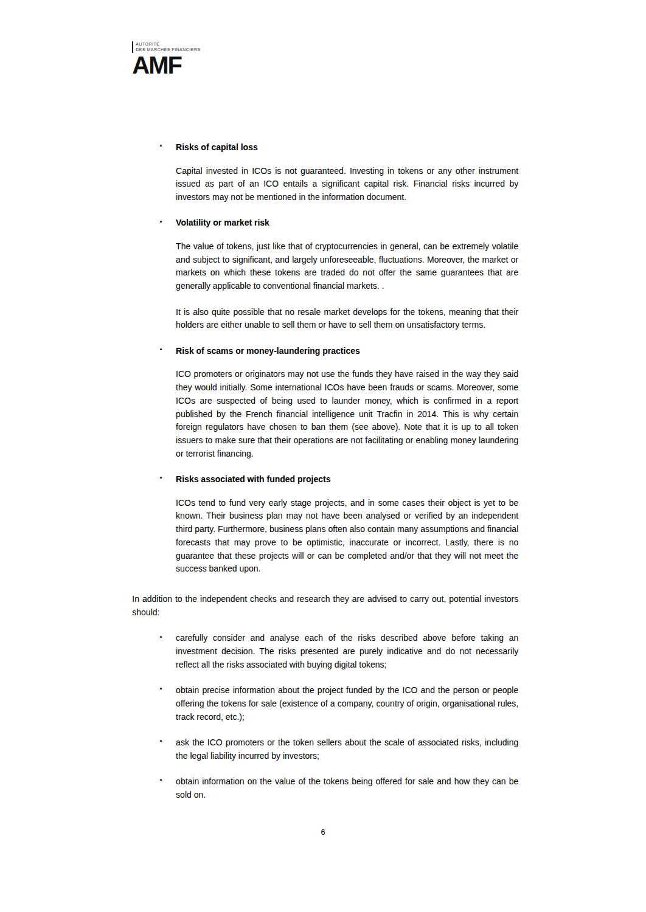AUTORITÉ
DES MARCHÉS FINANCIERS
AMF
Risks of capital loss
Capital invested in ICOs is not guaranteed. Investing in tokens or any other instrument issued as part of an ICO entails a significant capital risk. Financial risks incurred by investors may not be mentioned in the information document.
Volatility or market risk
The value of tokens, just like that of cryptocurrencies in general, can be extremely volatile and subject to significant, and largely unforeseeable, fluctuations. Moreover, the market or markets on which these tokens are traded do not offer the same guarantees that are generally applicable to conventional financial markets. .
It is also quite possible that no resale market develops for the tokens, meaning that their holders are either unable to sell them or have to sell them on unsatisfactory terms.
Risk of scams or money-laundering practices
ICO promoters or originators may not use the funds they have raised in the way they said they would initially. Some international ICOs have been frauds or scams. Moreover, some ICOs are suspected of being used to launder money, which is confirmed in a report published by the French financial intelligence unit Tracfin in 2014. This is why certain foreign regulators have chosen to ban them (see above). Note that it is up to all token issuers to make sure that their operations are not facilitating or enabling money laundering or terrorist financing.
Risks associated with funded projects
ICOs tend to fund very early stage projects, and in some cases their object is yet to be known. Their business plan may not have been analysed or verified by an independent third party. Furthermore, business plans often also contain many assumptions and financial forecasts that may prove to be optimistic, inaccurate or incorrect. Lastly, there is no guarantee that these projects will or can be completed and/or that they will not meet the success banked upon.
In addition to the independent checks and research they are advised to carry out, potential investors should:
carefully consider and analyse each of the risks described above before taking an investment decision. The risks presented are purely indicative and do not necessarily reflect all the risks associated with buying digital tokens;
obtain precise information about the project funded by the ICO and the person or people offering the tokens for sale (existence of a company, country of origin, organisational rules, track record, etc.);
ask the ICO promoters or the token sellers about the scale of associated risks, including the legal liability incurred by investors;
obtain information on the value of the tokens being offered for sale and how they can be sold on.
6